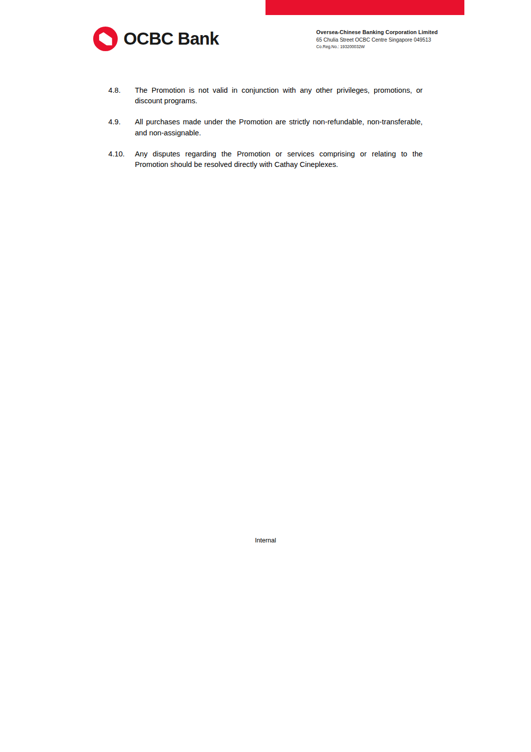OCBC Bank
Oversea-Chinese Banking Corporation Limited
65 Chulia Street OCBC Centre Singapore 049513
Co.Reg.No.: 193200032W
4.8.
The Promotion is not valid in conjunction with any other privileges, promotions, or discount programs.
4.9.
All purchases made under the Promotion are strictly non-refundable, non-transferable, and non-assignable.
4.10.
Any disputes regarding the Promotion or services comprising or relating to the Promotion should be resolved directly with Cathay Cineplexes.
Internal